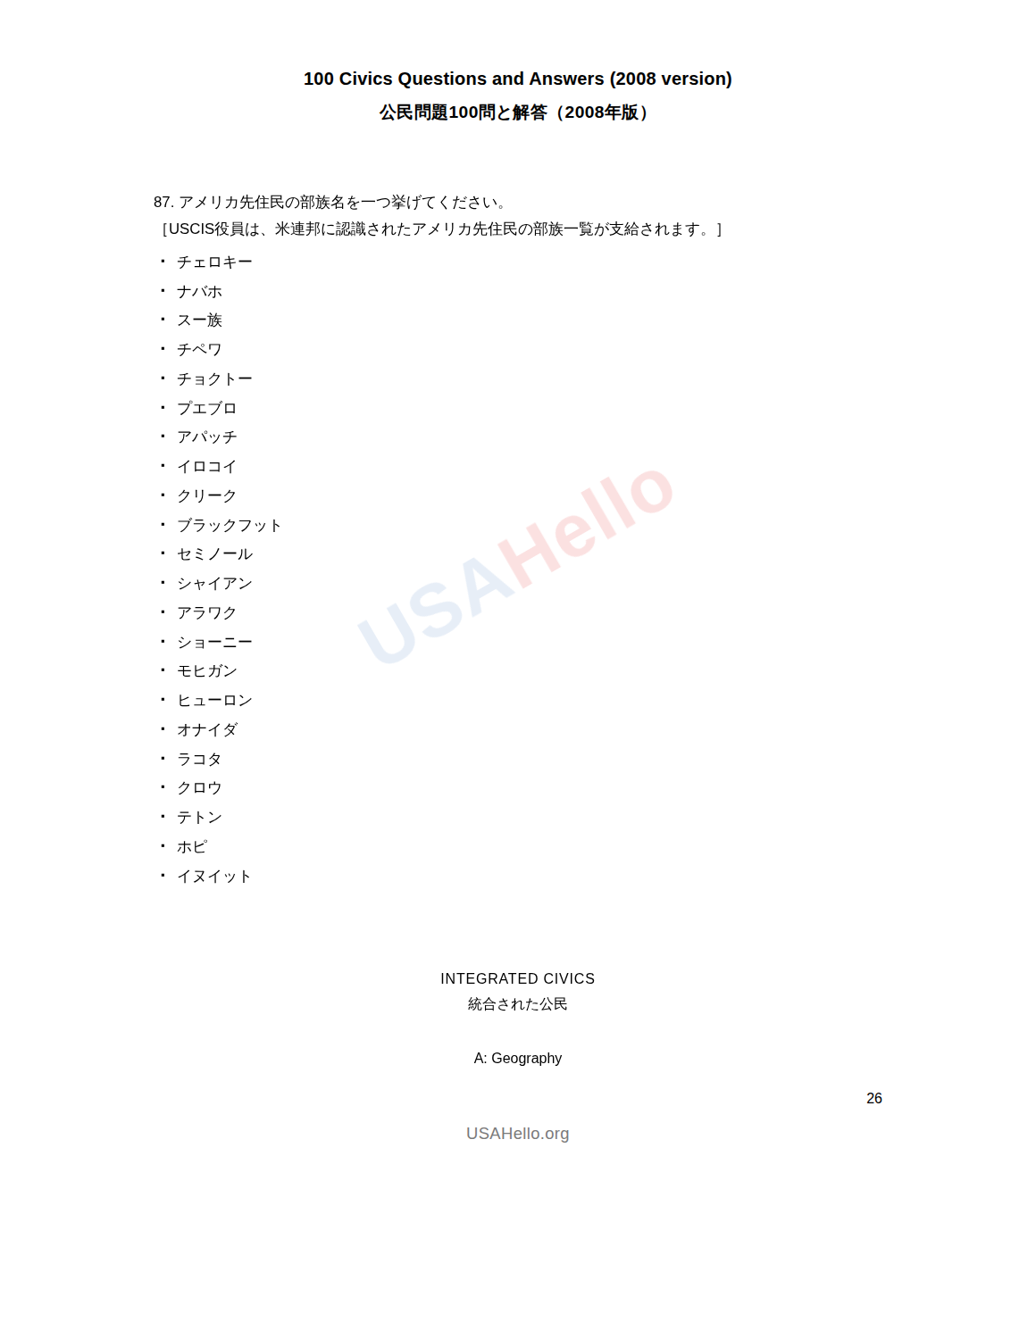USAHello
100 Civics Questions and Answers (2008 version)
公民問題100問と解答（2008年版）
87. アメリカ先住民の部族名を一つ挙げてください。
［USCIS役員は、米連邦に認識されたアメリカ先住民の部族一覧が支給されます。］
チェロキー
ナバホ
スー族
チペワ
チョクトー
プエブロ
アパッチ
イロコイ
クリーク
ブラックフット
セミノール
シャイアン
アラワク
ショーニー
モヒガン
ヒューロン
オナイダ
ラコタ
クロウ
テトン
ホピ
イヌイット
INTEGRATED CIVICS
統合された公民
A: Geography
26
USAHello.org